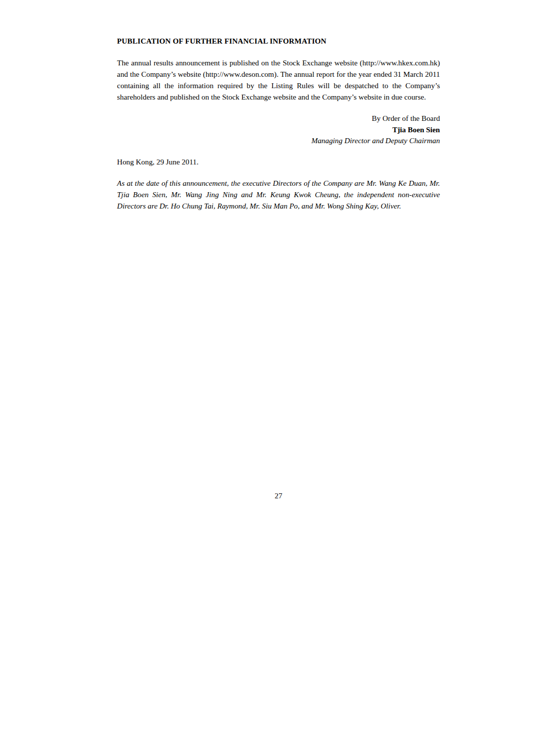PUBLICATION OF FURTHER FINANCIAL INFORMATION
The annual results announcement is published on the Stock Exchange website (http://www.hkex.com.hk) and the Company’s website (http://www.deson.com). The annual report for the year ended 31 March 2011 containing all the information required by the Listing Rules will be despatched to the Company’s shareholders and published on the Stock Exchange website and the Company’s website in due course.
By Order of the Board
Tjia Boen Sien
Managing Director and Deputy Chairman
Hong Kong, 29 June 2011.
As at the date of this announcement, the executive Directors of the Company are Mr. Wang Ke Duan, Mr. Tjia Boen Sien, Mr. Wang Jing Ning and Mr. Keung Kwok Cheung, the independent non-executive Directors are Dr. Ho Chung Tai, Raymond, Mr. Siu Man Po, and Mr. Wong Shing Kay, Oliver.
27